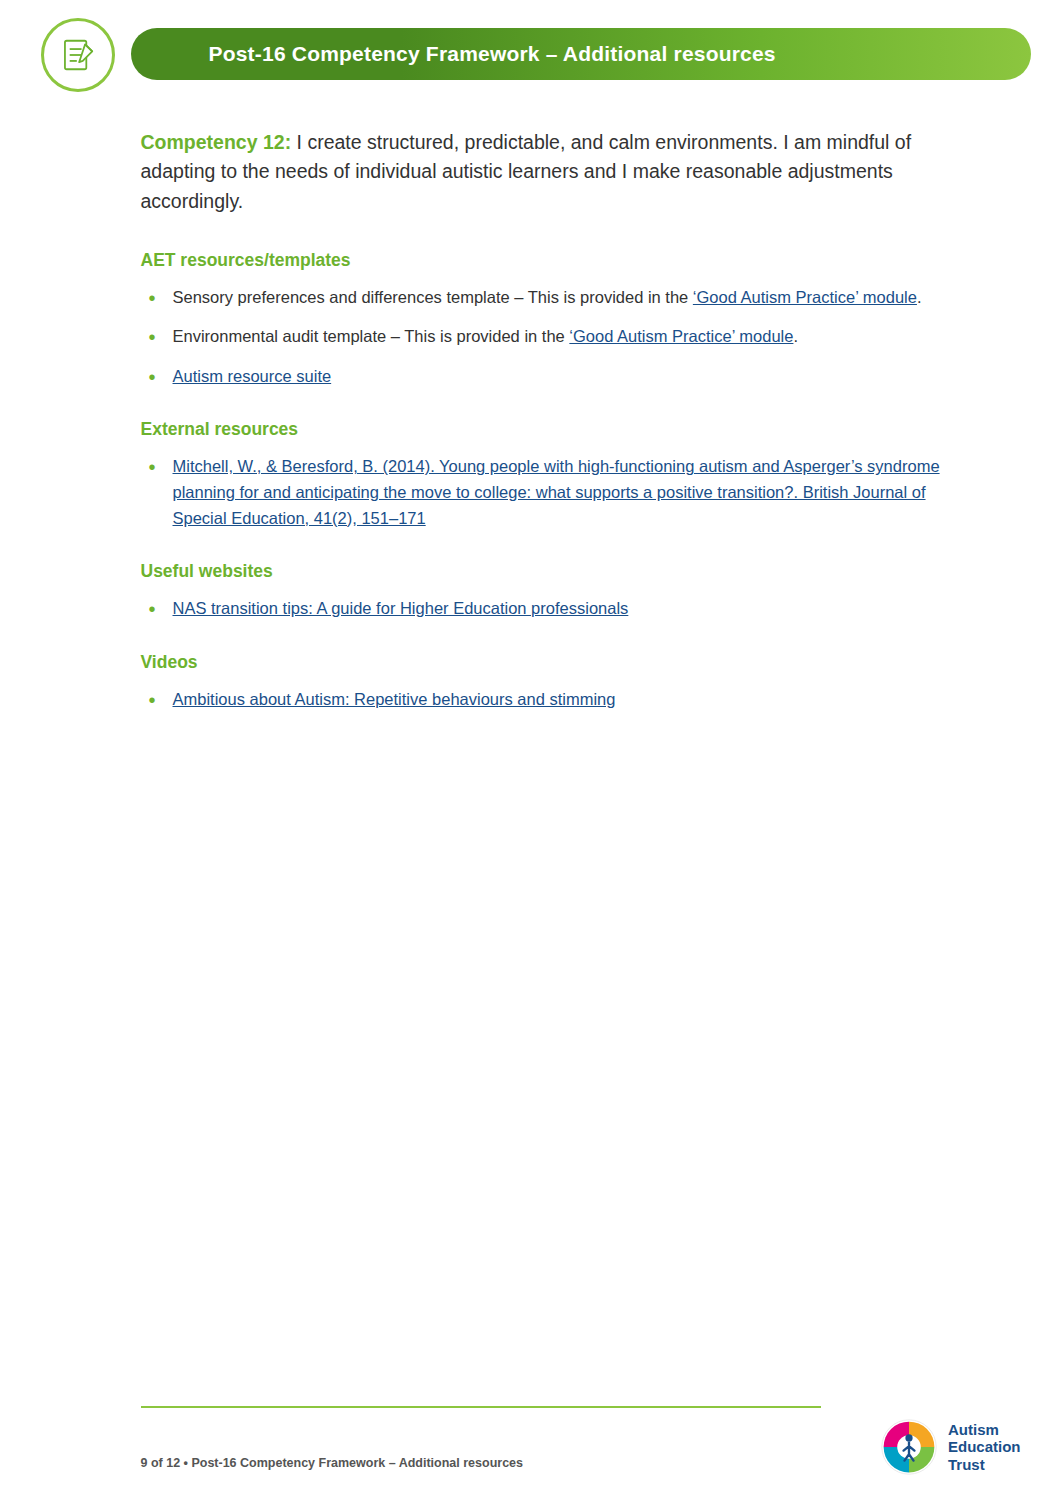Post-16 Competency Framework – Additional resources
Competency 12: I create structured, predictable, and calm environments. I am mindful of adapting to the needs of individual autistic learners and I make reasonable adjustments accordingly.
AET resources/templates
Sensory preferences and differences template – This is provided in the ‘Good Autism Practice’ module.
Environmental audit template – This is provided in the ‘Good Autism Practice’ module.
Autism resource suite
External resources
Mitchell, W., & Beresford, B. (2014). Young people with high-functioning autism and Asperger’s syndrome planning for and anticipating the move to college: what supports a positive transition?. British Journal of Special Education, 41(2), 151–171
Useful websites
NAS transition tips: A guide for Higher Education professionals
Videos
Ambitious about Autism: Repetitive behaviours and stimming
9 of 12 • Post-16 Competency Framework – Additional resources
Autism Education Trust